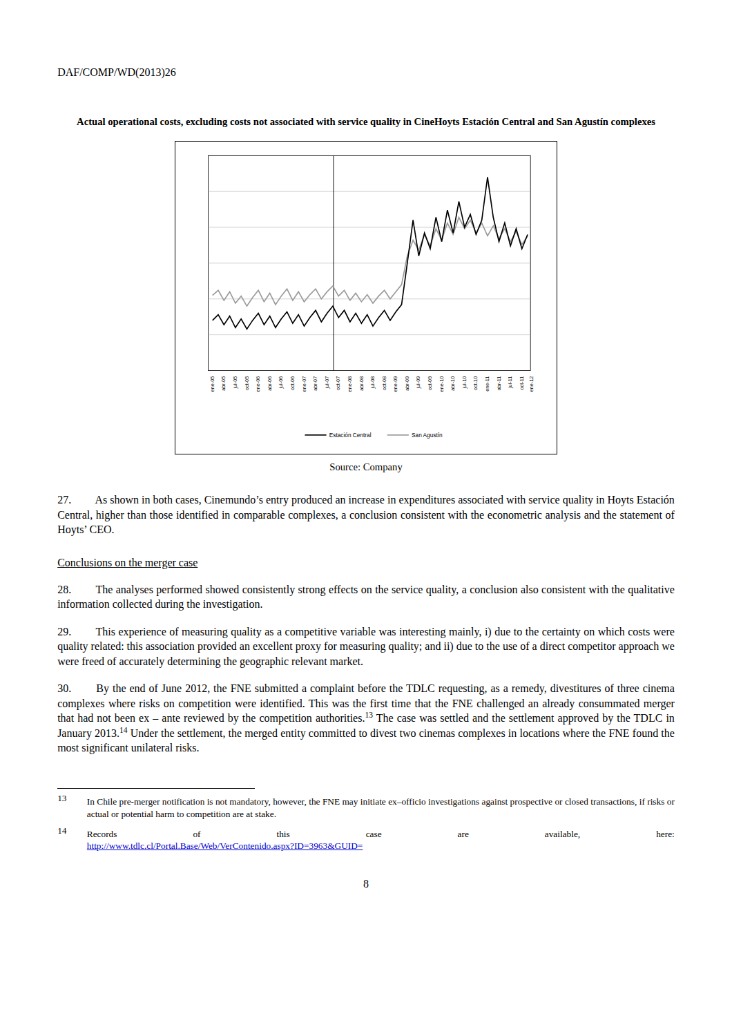DAF/COMP/WD(2013)26
Actual operational costs, excluding costs not associated with service quality in CineHoyts Estación Central and San Agustín complexes
ene-05 abr-05 jul-05 oct-05 ene-06 abr-06 jul-06 oct-06 ene-07 abr-07 jul-07 oct-07 ene-08 abr-08 jul-08 oct-08 ene-09 abr-09 jul-09 oct-09 ene-10 abr-10 jul-10 oct-10 ene-11 abr-11 jul-11 oct-11 ene-12 Estación Central San Agustín
Source: Company
27. As shown in both cases, Cinemundo’s entry produced an increase in expenditures associated with service quality in Hoyts Estación Central, higher than those identified in comparable complexes, a conclusion consistent with the econometric analysis and the statement of Hoyts’ CEO.
Conclusions on the merger case
28. The analyses performed showed consistently strong effects on the service quality, a conclusion also consistent with the qualitative information collected during the investigation.
29. This experience of measuring quality as a competitive variable was interesting mainly, i) due to the certainty on which costs were quality related: this association provided an excellent proxy for measuring quality; and ii) due to the use of a direct competitor approach we were freed of accurately determining the geographic relevant market.
30. By the end of June 2012, the FNE submitted a complaint before the TDLC requesting, as a remedy, divestitures of three cinema complexes where risks on competition were identified. This was the first time that the FNE challenged an already consummated merger that had not been ex – ante reviewed by the competition authorities.13 The case was settled and the settlement approved by the TDLC in January 2013.14 Under the settlement, the merged entity committed to divest two cinemas complexes in locations where the FNE found the most significant unilateral risks.
13
In Chile pre-merger notification is not mandatory, however, the FNE may initiate ex–officio investigations against prospective or closed transactions, if risks or actual or potential harm to competition are at stake.
14
Records of this case are available, here:
http://www.tdlc.cl/Portal.Base/Web/VerContenido.aspx?ID=3963&GUID=
8